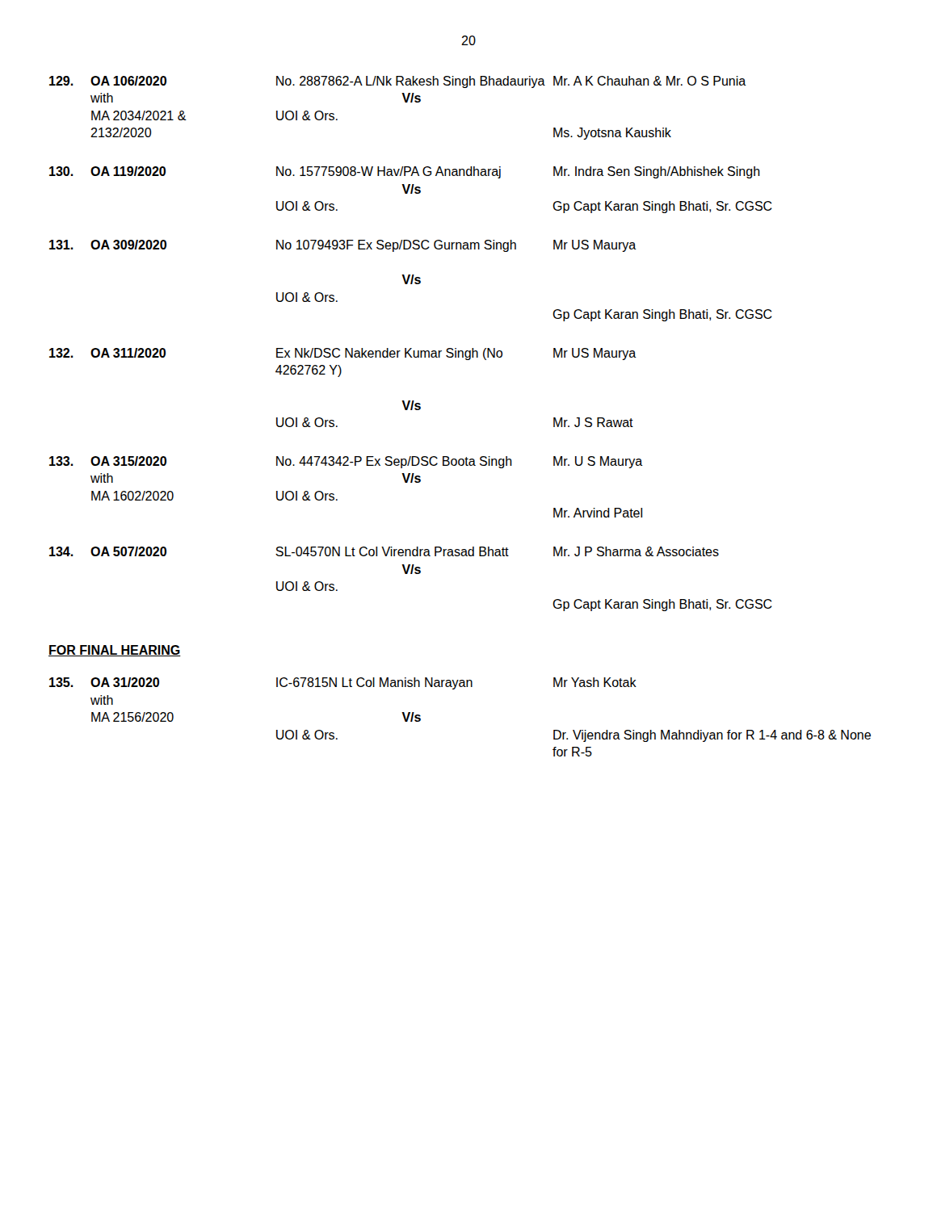20
| 129. | OA 106/2020 with MA 2034/2021 & 2132/2020 | No. 2887862-A L/Nk Rakesh Singh Bhadauriya V/s UOI & Ors. | Mr. A K Chauhan & Mr. O S Punia Ms. Jyotsna Kaushik |
| 130. | OA 119/2020 | No. 15775908-W Hav/PA G Anandharaj V/s UOI & Ors. | Mr. Indra Sen Singh/Abhishek Singh Gp Capt Karan Singh Bhati, Sr. CGSC |
| 131. | OA 309/2020 | No 1079493F Ex Sep/DSC Gurnam Singh V/s UOI & Ors. | Mr US Maurya Gp Capt Karan Singh Bhati, Sr. CGSC |
| 132. | OA 311/2020 | Ex Nk/DSC Nakender Kumar Singh (No 4262762 Y) V/s UOI & Ors. | Mr US Maurya Mr. J S Rawat |
| 133. | OA 315/2020 with MA 1602/2020 | No. 4474342-P Ex Sep/DSC Boota Singh V/s UOI & Ors. | Mr. U S Maurya Mr. Arvind Patel |
| 134. | OA 507/2020 | SL-04570N Lt Col Virendra Prasad Bhatt V/s UOI & Ors. | Mr. J P Sharma & Associates Gp Capt Karan Singh Bhati, Sr. CGSC |
FOR FINAL HEARING
| 135. | OA 31/2020 with MA 2156/2020 | IC-67815N Lt Col Manish Narayan V/s UOI & Ors. | Mr Yash Kotak Dr. Vijendra Singh Mahndiyan for R 1-4 and 6-8 & None for R-5 |